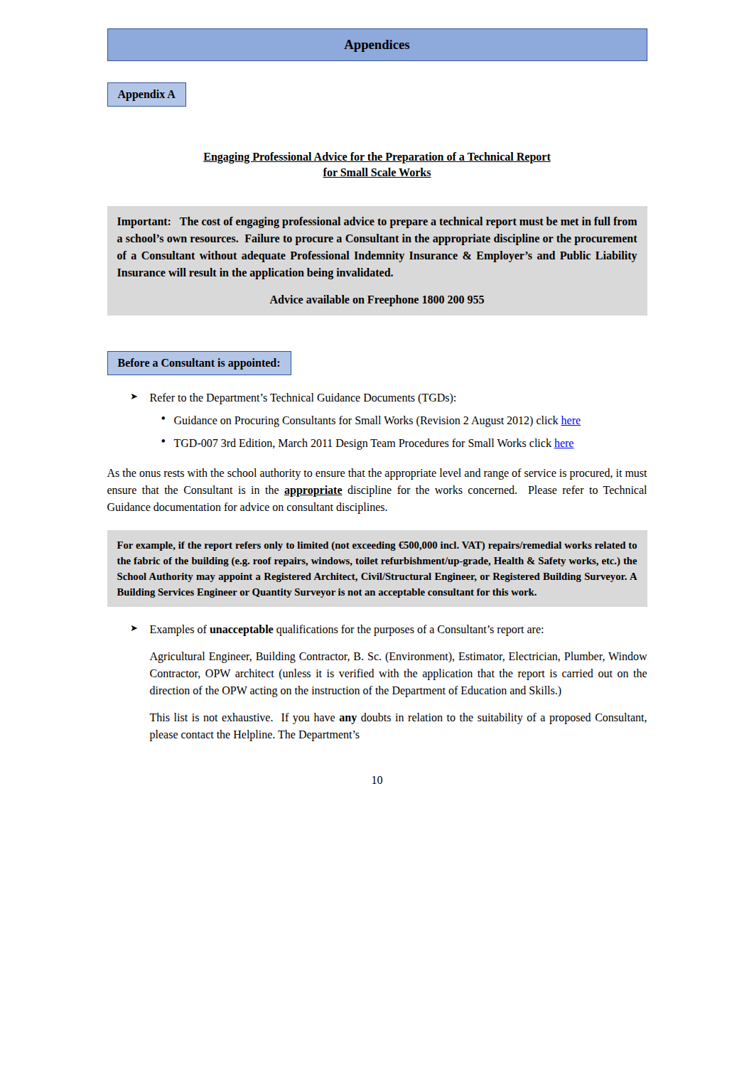Appendices
Appendix A
Engaging Professional Advice for the Preparation of a Technical Report
for Small Scale Works
Important: The cost of engaging professional advice to prepare a technical report must be met in full from a school’s own resources. Failure to procure a Consultant in the appropriate discipline or the procurement of a Consultant without adequate Professional Indemnity Insurance & Employer’s and Public Liability Insurance will result in the application being invalidated.
Advice available on Freephone 1800 200 955
Before a Consultant is appointed:
Refer to the Department’s Technical Guidance Documents (TGDs):
Guidance on Procuring Consultants for Small Works (Revision 2 August 2012) click here
TGD-007 3rd Edition, March 2011 Design Team Procedures for Small Works click here
As the onus rests with the school authority to ensure that the appropriate level and range of service is procured, it must ensure that the Consultant is in the appropriate discipline for the works concerned. Please refer to Technical Guidance documentation for advice on consultant disciplines.
For example, if the report refers only to limited (not exceeding €500,000 incl. VAT) repairs/remedial works related to the fabric of the building (e.g. roof repairs, windows, toilet refurbishment/up-grade, Health & Safety works, etc.) the School Authority may appoint a Registered Architect, Civil/Structural Engineer, or Registered Building Surveyor. A Building Services Engineer or Quantity Surveyor is not an acceptable consultant for this work.
Examples of unacceptable qualifications for the purposes of a Consultant’s report are:
Agricultural Engineer, Building Contractor, B. Sc. (Environment), Estimator, Electrician, Plumber, Window Contractor, OPW architect (unless it is verified with the application that the report is carried out on the direction of the OPW acting on the instruction of the Department of Education and Skills.)
This list is not exhaustive. If you have any doubts in relation to the suitability of a proposed Consultant, please contact the Helpline. The Department’s
10